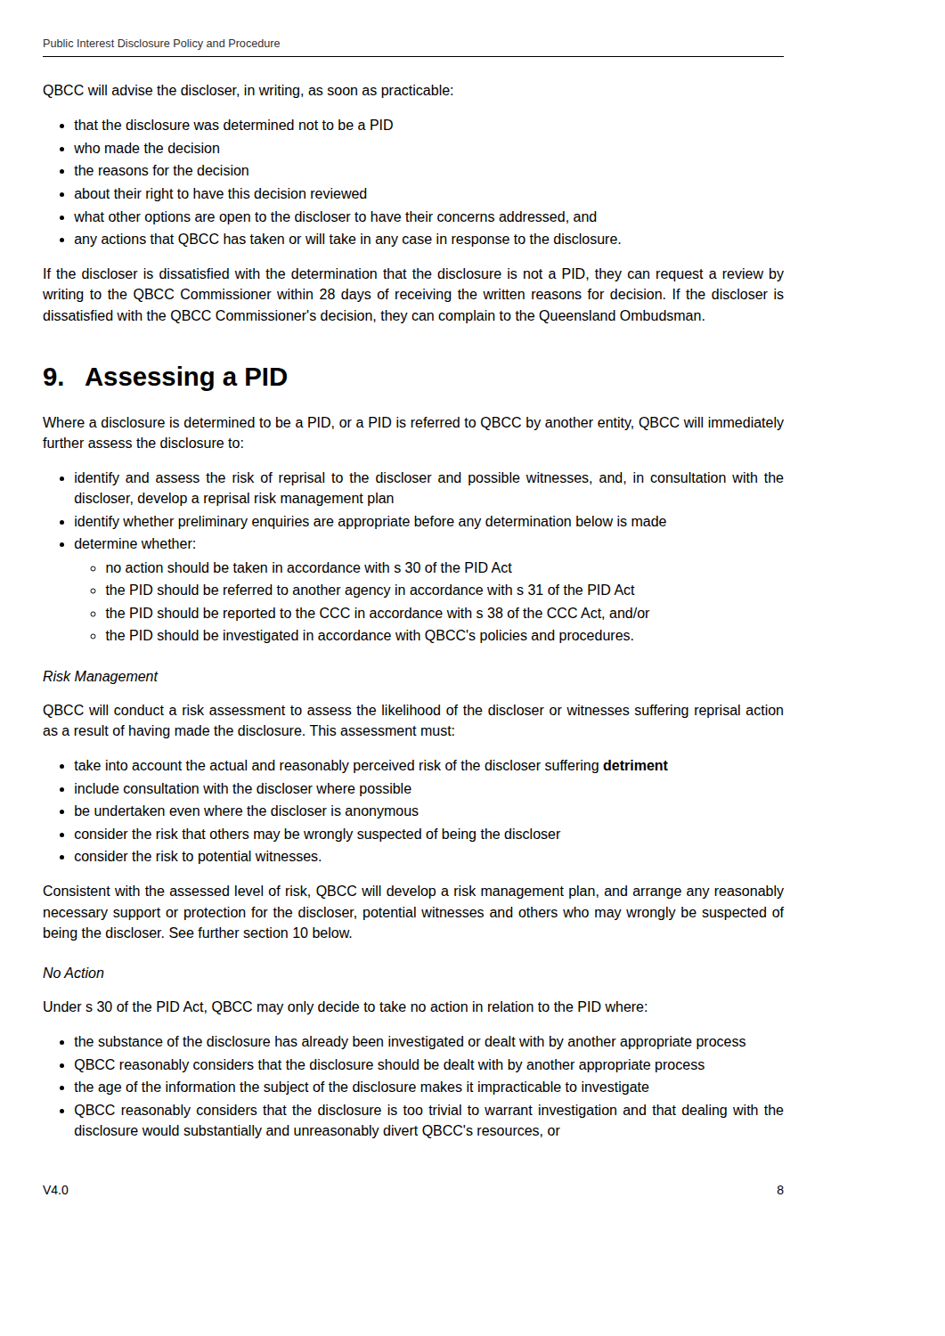Public Interest Disclosure Policy and Procedure
QBCC will advise the discloser, in writing, as soon as practicable:
that the disclosure was determined not to be a PID
who made the decision
the reasons for the decision
about their right to have this decision reviewed
what other options are open to the discloser to have their concerns addressed, and
any actions that QBCC has taken or will take in any case in response to the disclosure.
If the discloser is dissatisfied with the determination that the disclosure is not a PID, they can request a review by writing to the QBCC Commissioner within 28 days of receiving the written reasons for decision. If the discloser is dissatisfied with the QBCC Commissioner's decision, they can complain to the Queensland Ombudsman.
9. Assessing a PID
Where a disclosure is determined to be a PID, or a PID is referred to QBCC by another entity, QBCC will immediately further assess the disclosure to:
identify and assess the risk of reprisal to the discloser and possible witnesses, and, in consultation with the discloser, develop a reprisal risk management plan
identify whether preliminary enquiries are appropriate before any determination below is made
determine whether:
no action should be taken in accordance with s 30 of the PID Act
the PID should be referred to another agency in accordance with s 31 of the PID Act
the PID should be reported to the CCC in accordance with s 38 of the CCC Act, and/or
the PID should be investigated in accordance with QBCC's policies and procedures.
Risk Management
QBCC will conduct a risk assessment to assess the likelihood of the discloser or witnesses suffering reprisal action as a result of having made the disclosure. This assessment must:
take into account the actual and reasonably perceived risk of the discloser suffering detriment
include consultation with the discloser where possible
be undertaken even where the discloser is anonymous
consider the risk that others may be wrongly suspected of being the discloser
consider the risk to potential witnesses.
Consistent with the assessed level of risk, QBCC will develop a risk management plan, and arrange any reasonably necessary support or protection for the discloser, potential witnesses and others who may wrongly be suspected of being the discloser. See further section 10 below.
No Action
Under s 30 of the PID Act, QBCC may only decide to take no action in relation to the PID where:
the substance of the disclosure has already been investigated or dealt with by another appropriate process
QBCC reasonably considers that the disclosure should be dealt with by another appropriate process
the age of the information the subject of the disclosure makes it impracticable to investigate
QBCC reasonably considers that the disclosure is too trivial to warrant investigation and that dealing with the disclosure would substantially and unreasonably divert QBCC's resources, or
V4.0 8